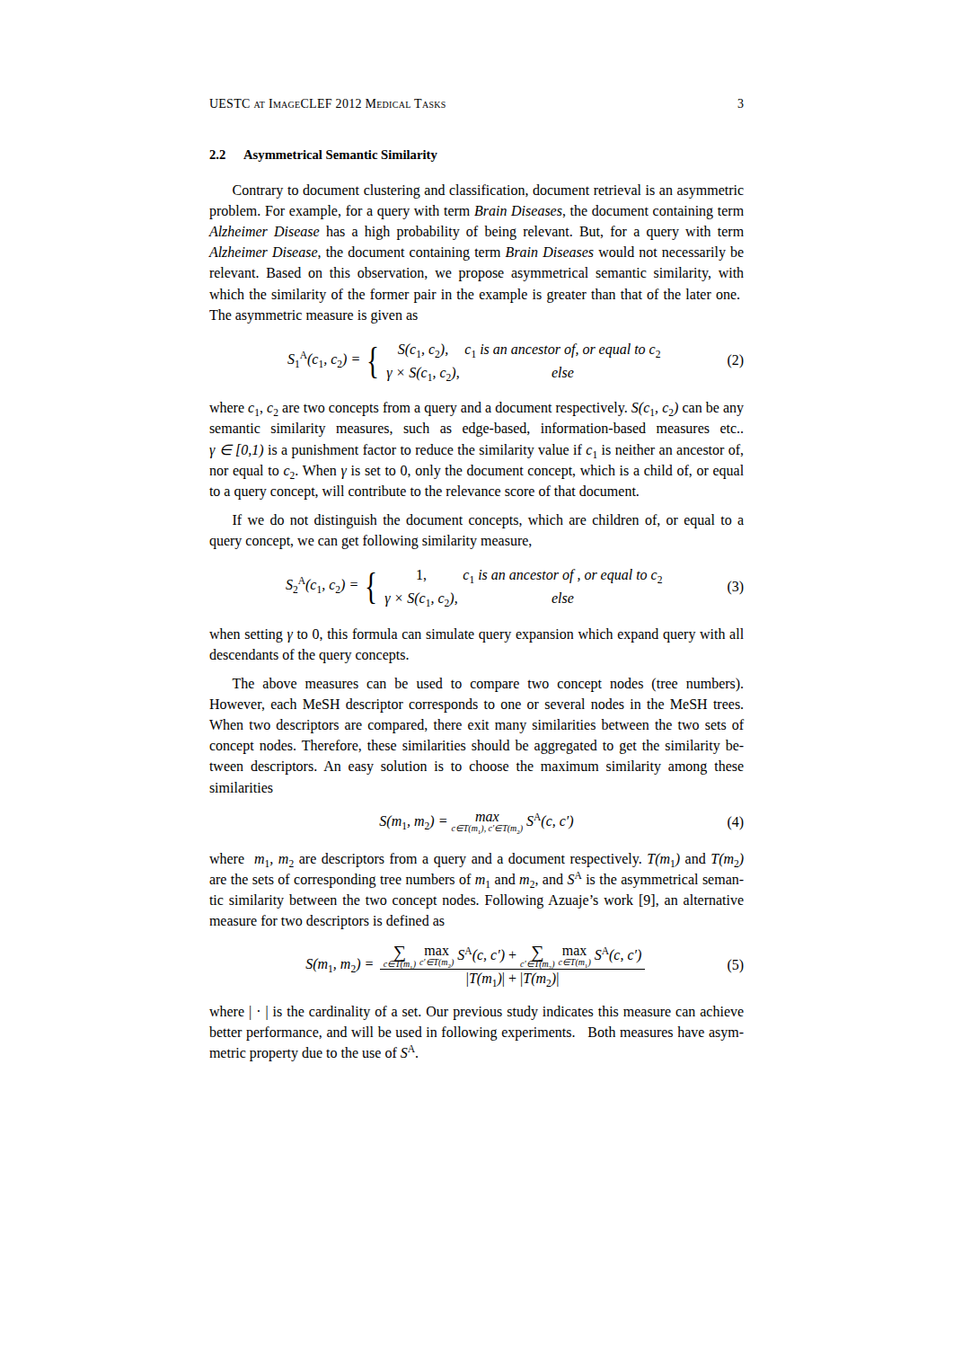UESTC at ImageCLEF 2012 Medical Tasks 3
2.2 Asymmetrical Semantic Similarity
Contrary to document clustering and classification, document retrieval is an asymmetric problem. For example, for a query with term Brain Diseases, the document containing term Alzheimer Disease has a high probability of being relevant. But, for a query with term Alzheimer Disease, the document containing term Brain Diseases would not necessarily be relevant. Based on this observation, we propose asymmetrical semantic similarity, with which the similarity of the former pair in the example is greater than that of the later one. The asymmetric measure is given as
S1A(c1, c2) = {
| S(c 1 , c 2 ), | c 1 is an ancestor of, or equal to c 2 |
| γ × S(c 1 , c 2 ), | else |
(2)
where c1, c2 are two concepts from a query and a document respectively. S(c1, c2) can be any semantic similarity measures, such as edge-based, information-based measures etc.. γ ∈ [0,1) is a punishment factor to reduce the similarity value if c1 is neither an ancestor of, nor equal to c2. When γ is set to 0, only the document concept, which is a child of, or equal to a query concept, will contribute to the relevance score of that document.
If we do not distinguish the document concepts, which are children of, or equal to a query concept, we can get following similarity measure,
S2A(c1, c2) = {
| 1, | c 1 is an ancestor of , or equal to c 2 |
| γ × S(c 1 , c 2 ), | else |
(3)
when setting γ to 0, this formula can simulate query expansion which expand query with all descendants of the query concepts.
The above measures can be used to compare two concept nodes (tree numbers). However, each MeSH descriptor corresponds to one or several nodes in the MeSH trees. When two descriptors are compared, there exit many similarities between the two sets of concept nodes. Therefore, these similarities should be aggregated to get the similarity between descriptors. An easy solution is to choose the maximum similarity among these similarities
S(m1, m2) = max c∈T(m1), c′∈T(m2) SA(c, c′)
(4)
where m1, m2 are descriptors from a query and a document respectively. T(m1) and T(m2) are the sets of corresponding tree numbers of m1 and m2, and SA is the asymmetrical semantic similarity between the two concept nodes. Following Azuaje’s work [9], an alternative measure for two descriptors is defined as
S(m1, m2) = ∑c∈T(m1) max c′∈T(m2) SA(c, c′) + ∑c′∈T(m2) max c∈T(m1) SA(c, c′) |T(m1)| + |T(m2)|
(5)
where | · | is the cardinality of a set. Our previous study indicates this measure can achieve better performance, and will be used in following experiments. Both measures have asymmetric property due to the use of SA.